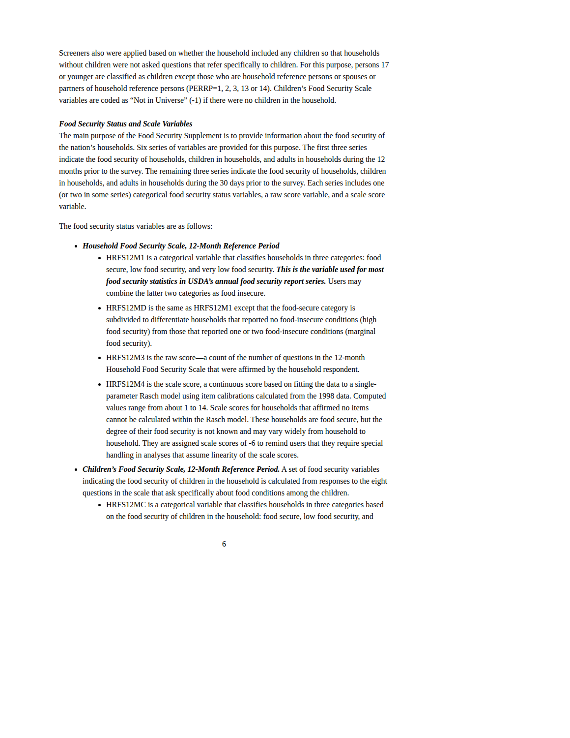Screeners also were applied based on whether the household included any children so that households without children were not asked questions that refer specifically to children. For this purpose, persons 17 or younger are classified as children except those who are household reference persons or spouses or partners of household reference persons (PERRP=1, 2, 3, 13 or 14). Children’s Food Security Scale variables are coded as “Not in Universe” (-1) if there were no children in the household.
Food Security Status and Scale Variables
The main purpose of the Food Security Supplement is to provide information about the food security of the nation’s households. Six series of variables are provided for this purpose. The first three series indicate the food security of households, children in households, and adults in households during the 12 months prior to the survey. The remaining three series indicate the food security of households, children in households, and adults in households during the 30 days prior to the survey. Each series includes one (or two in some series) categorical food security status variables, a raw score variable, and a scale score variable.
The food security status variables are as follows:
Household Food Security Scale, 12-Month Reference Period
HRFS12M1 is a categorical variable that classifies households in three categories: food secure, low food security, and very low food security. This is the variable used for most food security statistics in USDA’s annual food security report series. Users may combine the latter two categories as food insecure.
HRFS12MD is the same as HRFS12M1 except that the food-secure category is subdivided to differentiate households that reported no food-insecure conditions (high food security) from those that reported one or two food-insecure conditions (marginal food security).
HRFS12M3 is the raw score—a count of the number of questions in the 12-month Household Food Security Scale that were affirmed by the household respondent.
HRFS12M4 is the scale score, a continuous score based on fitting the data to a single-parameter Rasch model using item calibrations calculated from the 1998 data. Computed values range from about 1 to 14. Scale scores for households that affirmed no items cannot be calculated within the Rasch model. These households are food secure, but the degree of their food security is not known and may vary widely from household to household. They are assigned scale scores of -6 to remind users that they require special handling in analyses that assume linearity of the scale scores.
Children’s Food Security Scale, 12-Month Reference Period. A set of food security variables indicating the food security of children in the household is calculated from responses to the eight questions in the scale that ask specifically about food conditions among the children.
HRFS12MC is a categorical variable that classifies households in three categories based on the food security of children in the household: food secure, low food security, and
6